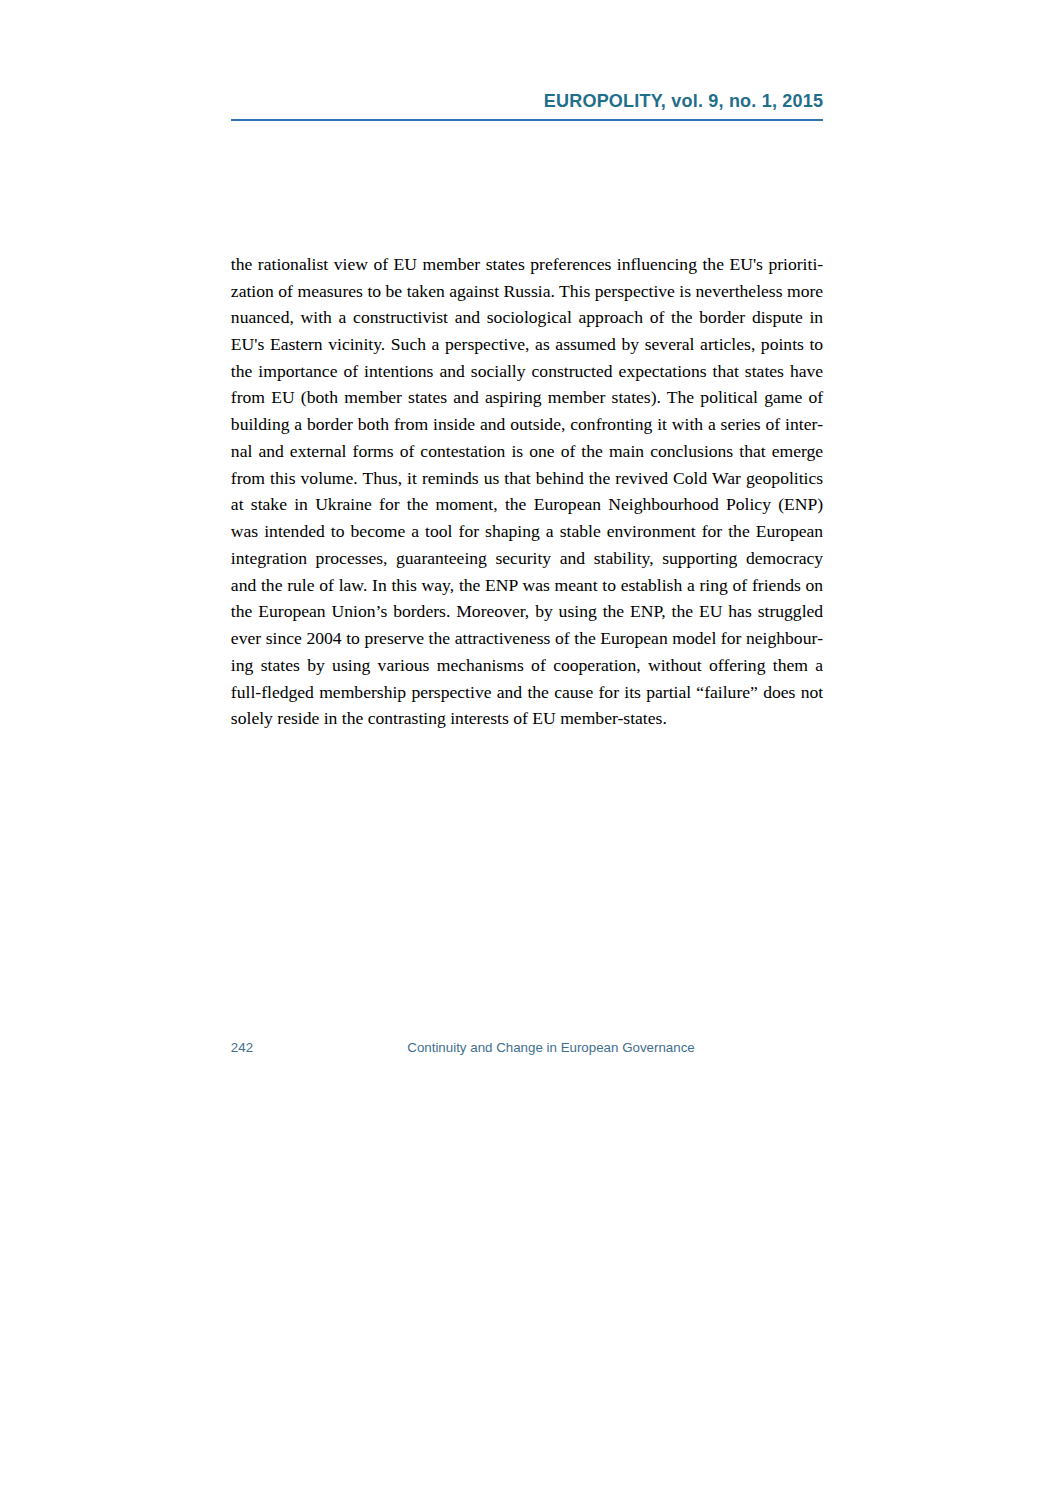EUROPOLITY, vol. 9, no. 1, 2015
the rationalist view of EU member states preferences influencing the EU's prioritization of measures to be taken against Russia. This perspective is nevertheless more nuanced, with a constructivist and sociological approach of the border dispute in EU's Eastern vicinity. Such a perspective, as assumed by several articles, points to the importance of intentions and socially constructed expectations that states have from EU (both member states and aspiring member states). The political game of building a border both from inside and outside, confronting it with a series of internal and external forms of contestation is one of the main conclusions that emerge from this volume. Thus, it reminds us that behind the revived Cold War geopolitics at stake in Ukraine for the moment, the European Neighbourhood Policy (ENP) was intended to become a tool for shaping a stable environment for the European integration processes, guaranteeing security and stability, supporting democracy and the rule of law. In this way, the ENP was meant to establish a ring of friends on the European Union’s borders. Moreover, by using the ENP, the EU has struggled ever since 2004 to preserve the attractiveness of the European model for neighbouring states by using various mechanisms of cooperation, without offering them a full-fledged membership perspective and the cause for its partial “failure” does not solely reside in the contrasting interests of EU member-states.
242
Continuity and Change in European Governance